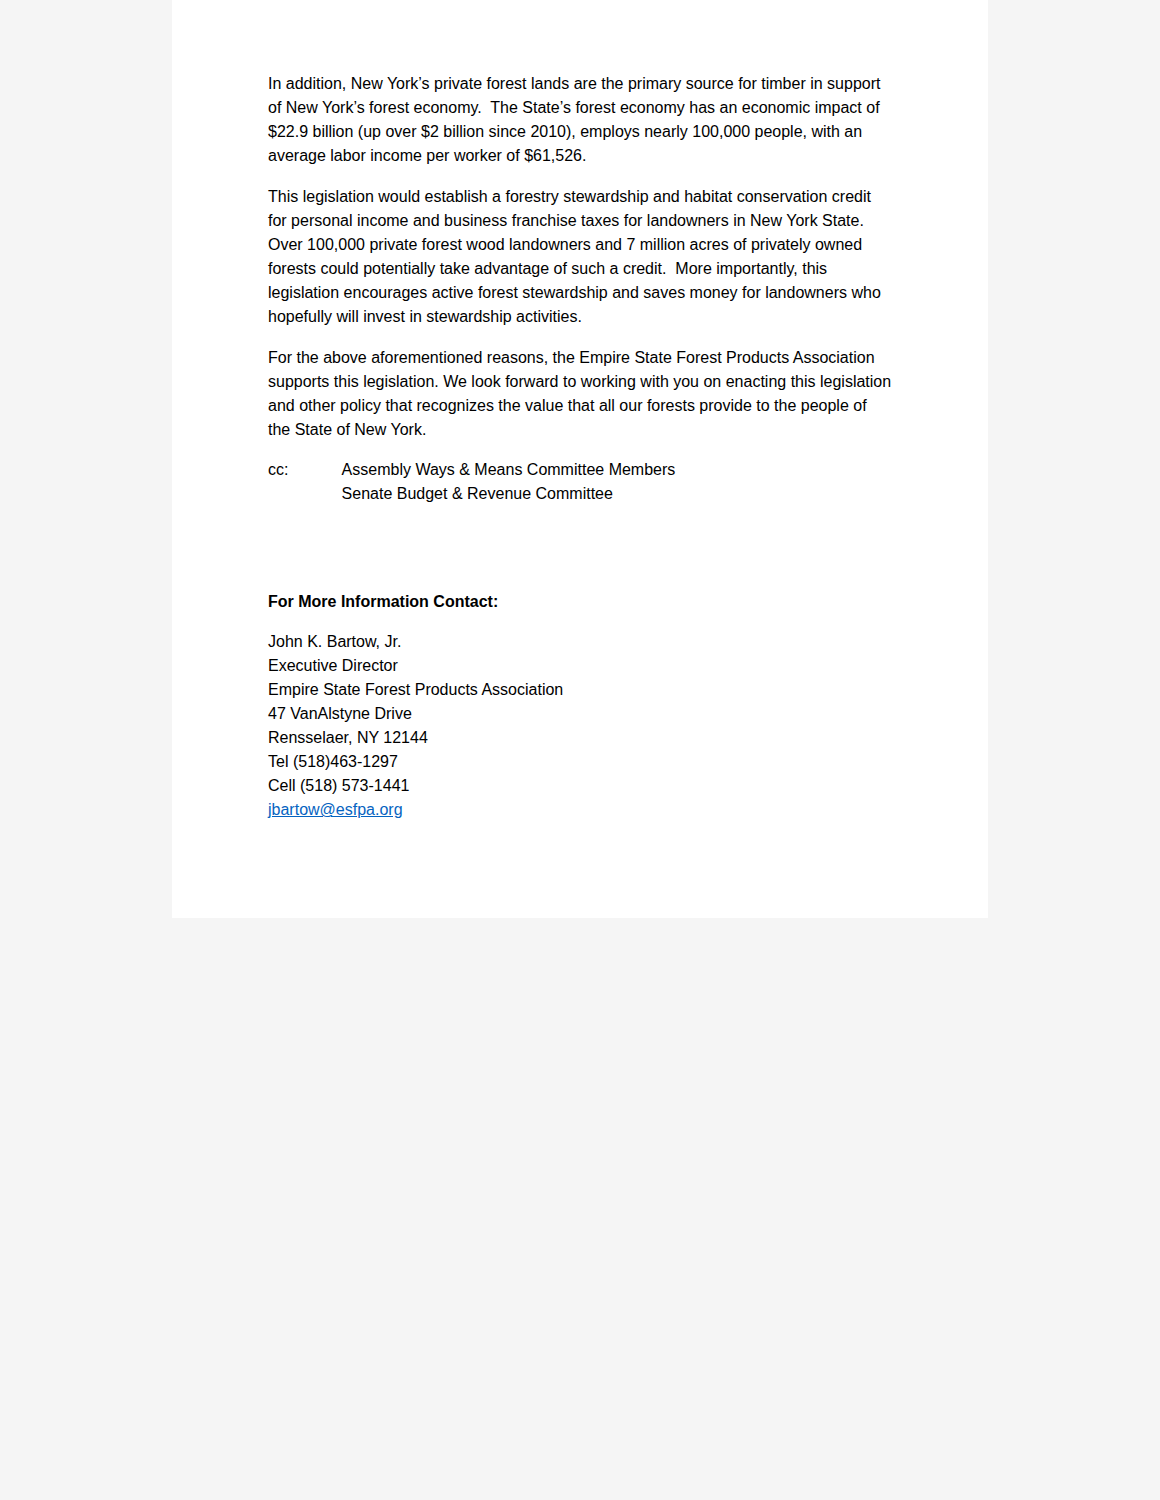In addition, New York’s private forest lands are the primary source for timber in support of New York’s forest economy. The State’s forest economy has an economic impact of $22.9 billion (up over $2 billion since 2010), employs nearly 100,000 people, with an average labor income per worker of $61,526.
This legislation would establish a forestry stewardship and habitat conservation credit for personal income and business franchise taxes for landowners in New York State. Over 100,000 private forest wood landowners and 7 million acres of privately owned forests could potentially take advantage of such a credit. More importantly, this legislation encourages active forest stewardship and saves money for landowners who hopefully will invest in stewardship activities.
For the above aforementioned reasons, the Empire State Forest Products Association supports this legislation. We look forward to working with you on enacting this legislation and other policy that recognizes the value that all our forests provide to the people of the State of New York.
cc:
Assembly Ways & Means Committee Members
Senate Budget & Revenue Committee
For More Information Contact:
John K. Bartow, Jr.
Executive Director
Empire State Forest Products Association
47 VanAlstyne Drive
Rensselaer, NY 12144
Tel (518)463-1297
Cell (518) 573-1441
jbartow@esfpa.org